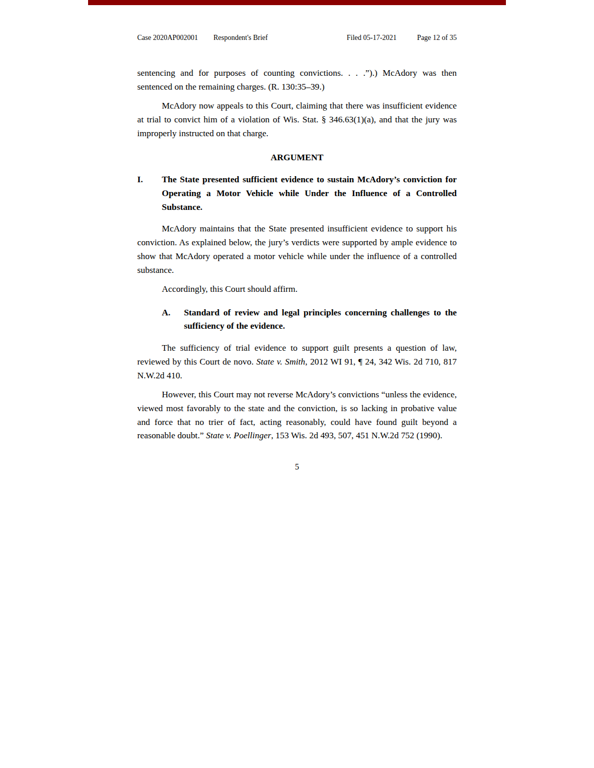Case 2020AP002001 Respondent's Brief Filed 05-17-2021 Page 12 of 35
sentencing and for purposes of counting convictions. . . .”).) McAdory was then sentenced on the remaining charges. (R. 130:35–39.)
McAdory now appeals to this Court, claiming that there was insufficient evidence at trial to convict him of a violation of Wis. Stat. § 346.63(1)(a), and that the jury was improperly instructed on that charge.
ARGUMENT
I.
The State presented sufficient evidence to sustain McAdory’s conviction for Operating a Motor Vehicle while Under the Influence of a Controlled Substance.
McAdory maintains that the State presented insufficient evidence to support his conviction. As explained below, the jury’s verdicts were supported by ample evidence to show that McAdory operated a motor vehicle while under the influence of a controlled substance.
Accordingly, this Court should affirm.
A.
Standard of review and legal principles concerning challenges to the sufficiency of the evidence.
The sufficiency of trial evidence to support guilt presents a question of law, reviewed by this Court de novo. State v. Smith, 2012 WI 91, ¶ 24, 342 Wis. 2d 710, 817 N.W.2d 410.
However, this Court may not reverse McAdory’s convictions “unless the evidence, viewed most favorably to the state and the conviction, is so lacking in probative value and force that no trier of fact, acting reasonably, could have found guilt beyond a reasonable doubt.” State v. Poellinger, 153 Wis. 2d 493, 507, 451 N.W.2d 752 (1990).
5